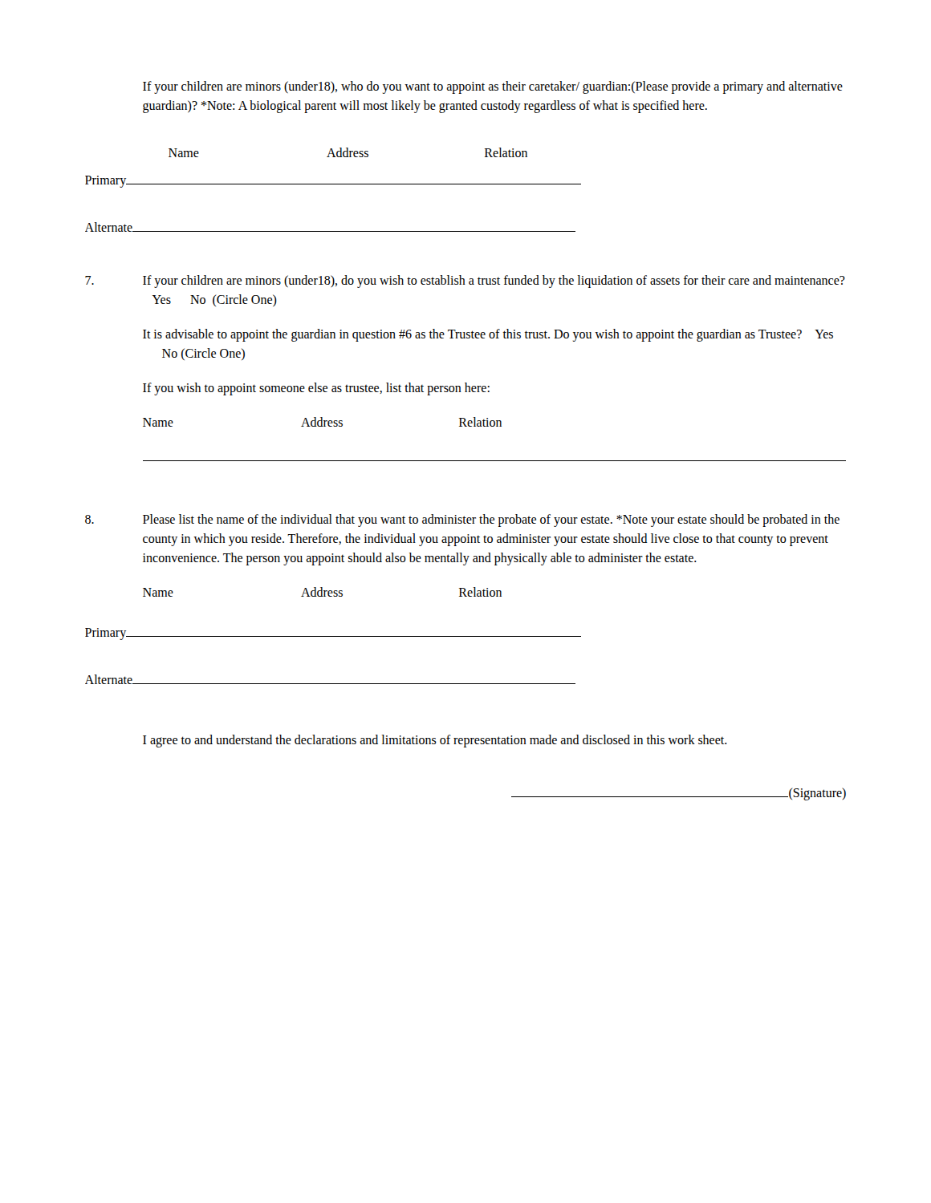If your children are minors (under18), who do you want to appoint as their caretaker/ guardian:(Please provide a primary and alternative guardian)? *Note: A biological parent will most likely be granted custody regardless of what is specified here.
Name Address Relation
Primary
Alternate
7.
If your children are minors (under18), do you wish to establish a trust funded by the liquidation of assets for their care and maintenance? Yes No (Circle One)
It is advisable to appoint the guardian in question #6 as the Trustee of this trust. Do you wish to appoint the guardian as Trustee? Yes No (Circle One)
If you wish to appoint someone else as trustee, list that person here:
Name Address Relation
8.
Please list the name of the individual that you want to administer the probate of your estate. *Note your estate should be probated in the county in which you reside. Therefore, the individual you appoint to administer your estate should live close to that county to prevent inconvenience. The person you appoint should also be mentally and physically able to administer the estate.
Name Address Relation
Primary
Alternate
I agree to and understand the declarations and limitations of representation made and disclosed in this work sheet.
(Signature)